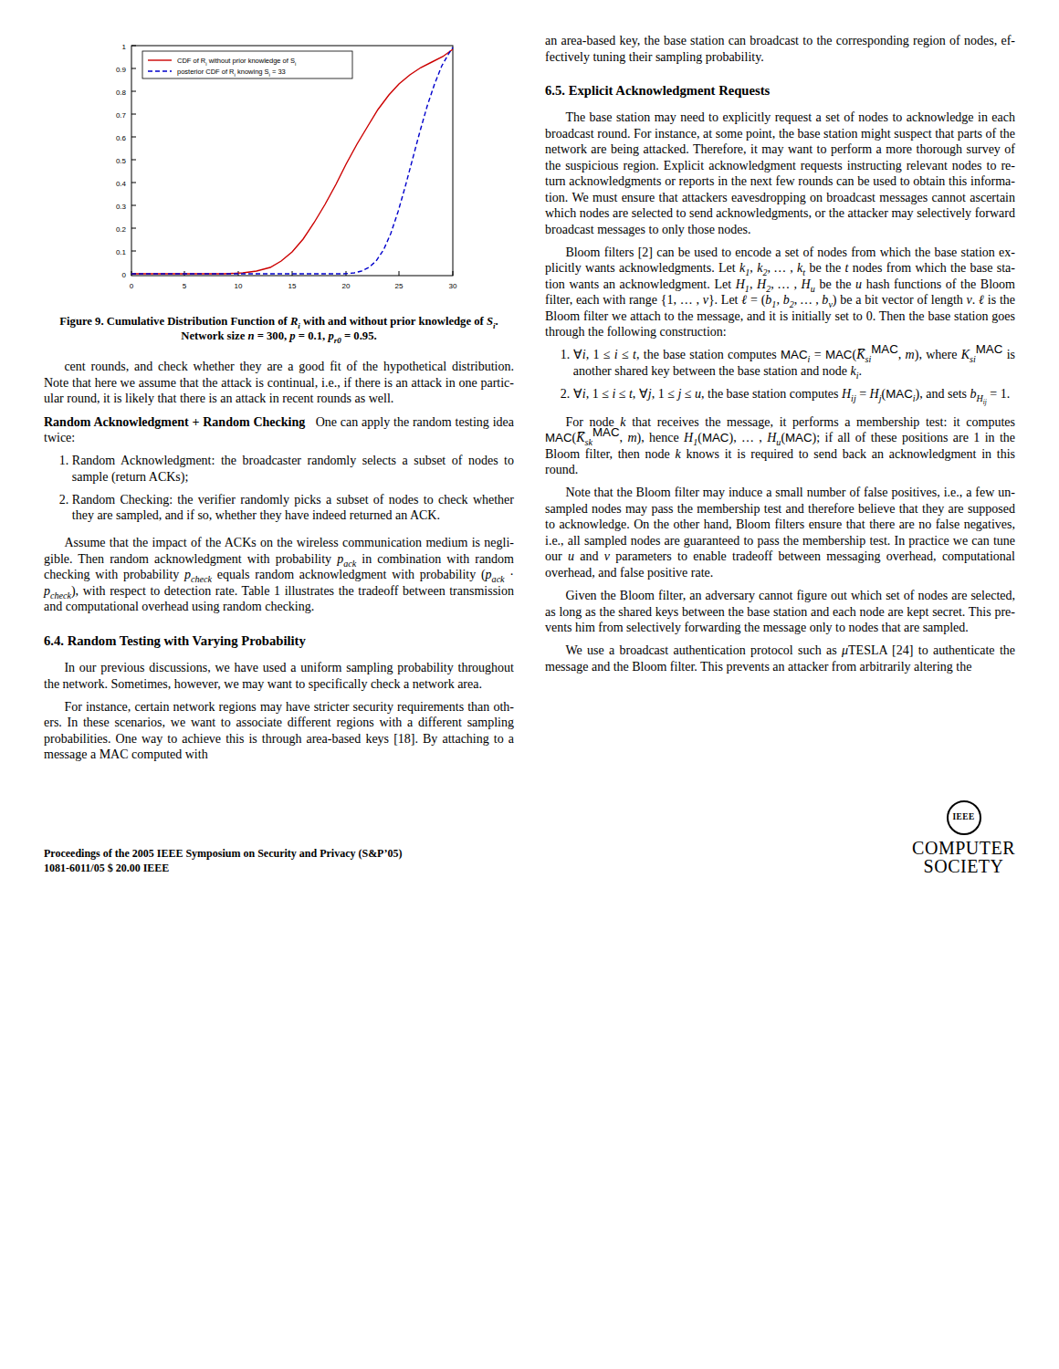1 0.9 0.8 0.7 0.6 0.5 0.4 0.3 0.2 0.1 0 0 5 10 15 20 25 30 CDF of Ri without prior knowledge of Si posterior CDF of Ri knowing Si = 33
Figure 9. Cumulative Distribution Function of Ri with and without prior knowledge of Si. Network size n = 300, p = 0.1, pr0 = 0.95.
cent rounds, and check whether they are a good fit of the hypothetical distribution. Note that here we assume that the attack is continual, i.e., if there is an attack in one particular round, it is likely that there is an attack in recent rounds as well.
Random Acknowledgment + Random Checking One can apply the random testing idea twice:
Random Acknowledgment: the broadcaster randomly selects a subset of nodes to sample (return ACKs);
Random Checking: the verifier randomly picks a subset of nodes to check whether they are sampled, and if so, whether they have indeed returned an ACK.
Assume that the impact of the ACKs on the wireless communication medium is negligible. Then random acknowledgment with probability pack in combination with random checking with probability pcheck equals random acknowledgment with probability (pack · pcheck), with respect to detection rate. Table 1 illustrates the tradeoff between transmission and computational overhead using random checking.
6.4. Random Testing with Varying Probability
In our previous discussions, we have used a uniform sampling probability throughout the network. Sometimes, however, we may want to specifically check a network area.
For instance, certain network regions may have stricter security requirements than others. In these scenarios, we want to associate different regions with a different sampling probabilities. One way to achieve this is through area-based keys [18]. By attaching to a message a MAC computed with
an area-based key, the base station can broadcast to the corresponding region of nodes, effectively tuning their sampling probability.
6.5. Explicit Acknowledgment Requests
The base station may need to explicitly request a set of nodes to acknowledge in each broadcast round. For instance, at some point, the base station might suspect that parts of the network are being attacked. Therefore, it may want to perform a more thorough survey of the suspicious region. Explicit acknowledgment requests instructing relevant nodes to return acknowledgments or reports in the next few rounds can be used to obtain this information. We must ensure that attackers eavesdropping on broadcast messages cannot ascertain which nodes are selected to send acknowledgments, or the attacker may selectively forward broadcast messages to only those nodes.
Bloom filters [2] can be used to encode a set of nodes from which the base station explicitly wants acknowledgments. Let k1, k2, … , kt be the t nodes from which the base station wants an acknowledgment. Let H1, H2, … , Hu be the u hash functions of the Bloom filter, each with range {1, … , v}. Let ℓ = (b1, b2, … , bv) be a bit vector of length v. ℓ is the Bloom filter we attach to the message, and it is initially set to 0. Then the base station goes through the following construction:
∀i, 1 ≤ i ≤ t, the base station computes MACi = MAC(K̅siMAC, m), where KsiMAC is another shared key between the base station and node ki.
∀i, 1 ≤ i ≤ t, ∀j, 1 ≤ j ≤ u, the base station computes Hij = Hj(MACi), and sets bHij = 1.
For node k that receives the message, it performs a membership test: it computes MAC(K̅skMAC, m), hence H1(MAC), … , Hu(MAC); if all of these positions are 1 in the Bloom filter, then node k knows it is required to send back an acknowledgment in this round.
Note that the Bloom filter may induce a small number of false positives, i.e., a few unsampled nodes may pass the membership test and therefore believe that they are supposed to acknowledge. On the other hand, Bloom filters ensure that there are no false negatives, i.e., all sampled nodes are guaranteed to pass the membership test. In practice we can tune our u and v parameters to enable tradeoff between messaging overhead, computational overhead, and false positive rate.
Given the Bloom filter, an adversary cannot figure out which set of nodes are selected, as long as the shared keys between the base station and each node are kept secret. This prevents him from selectively forwarding the message only to nodes that are sampled.
We use a broadcast authentication protocol such as μ TESLA [24] to authenticate the message and the Bloom filter. This prevents an attacker from arbitrarily altering the
Proceedings of the 2005 IEEE Symposium on Security and Privacy (S&P’05)
1081-6011/05 $ 20.00 IEEE
COMPUTER
SOCIETY